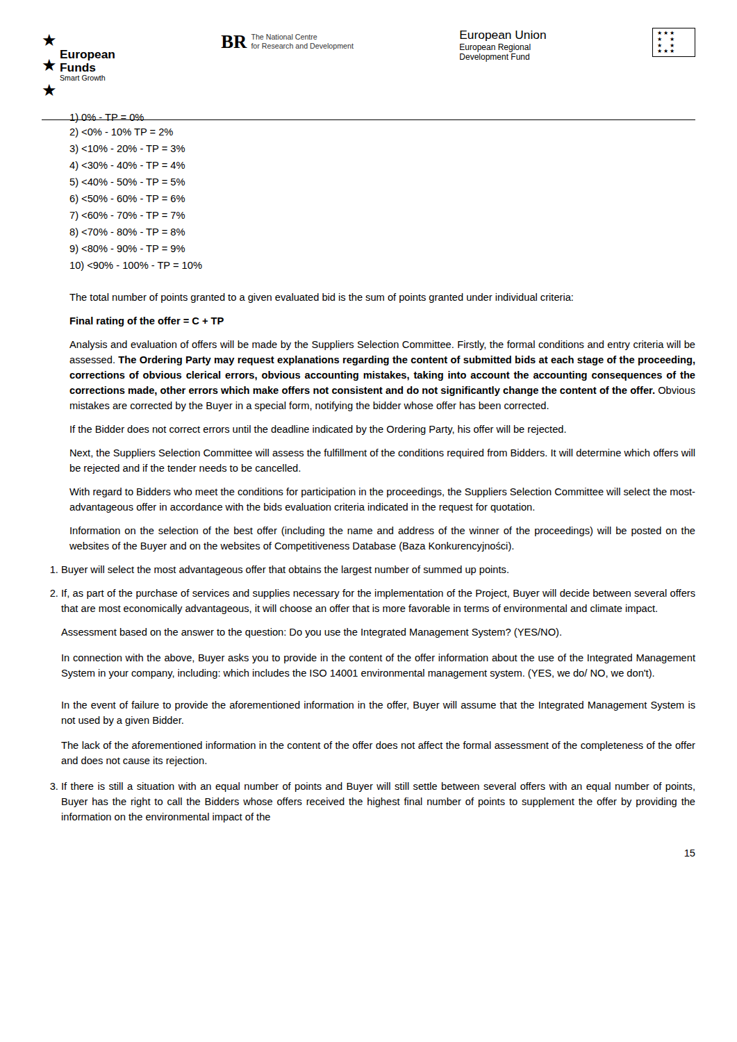★
★
★ European
FundsSmart Growth
BR The National Centre
for Research and Development
European Union
European Regional
Development Fund
1) 0% - TP = 0%
2) <0% - 10% TP = 2%
3) <10% - 20% - TP = 3%
4) <30% - 40% - TP = 4%
5) <40% - 50% - TP = 5%
6) <50% - 60% - TP = 6%
7) <60% - 70% - TP = 7%
8) <70% - 80% - TP = 8%
9) <80% - 90% - TP = 9%
10) <90% - 100% - TP = 10%
The total number of points granted to a given evaluated bid is the sum of points granted under individual criteria:
Final rating of the offer = C + TP
Analysis and evaluation of offers will be made by the Suppliers Selection Committee. Firstly, the formal conditions and entry criteria will be assessed. The Ordering Party may request explanations regarding the content of submitted bids at each stage of the proceeding, corrections of obvious clerical errors, obvious accounting mistakes, taking into account the accounting consequences of the corrections made, other errors which make offers not consistent and do not significantly change the content of the offer. Obvious mistakes are corrected by the Buyer in a special form, notifying the bidder whose offer has been corrected.
If the Bidder does not correct errors until the deadline indicated by the Ordering Party, his offer will be rejected.
Next, the Suppliers Selection Committee will assess the fulfillment of the conditions required from Bidders. It will determine which offers will be rejected and if the tender needs to be cancelled.
With regard to Bidders who meet the conditions for participation in the proceedings, the Suppliers Selection Committee will select the most-advantageous offer in accordance with the bids evaluation criteria indicated in the request for quotation.
Information on the selection of the best offer (including the name and address of the winner of the proceedings) will be posted on the websites of the Buyer and on the websites of Competitiveness Database (Baza Konkurencyjności).
Buyer will select the most advantageous offer that obtains the largest number of summed up points.
If, as part of the purchase of services and supplies necessary for the implementation of the Project, Buyer will decide between several offers that are most economically advantageous, it will choose an offer that is more favorable in terms of environmental and climate impact.
Assessment based on the answer to the question: Do you use the Integrated Management System? (YES/NO).
In connection with the above, Buyer asks you to provide in the content of the offer information about the use of the Integrated Management System in your company, including: which includes the ISO 14001 environmental management system. (YES, we do/ NO, we don't).
In the event of failure to provide the aforementioned information in the offer, Buyer will assume that the Integrated Management System is not used by a given Bidder.
The lack of the aforementioned information in the content of the offer does not affect the formal assessment of the completeness of the offer and does not cause its rejection.
If there is still a situation with an equal number of points and Buyer will still settle between several offers with an equal number of points, Buyer has the right to call the Bidders whose offers received the highest final number of points to supplement the offer by providing the information on the environmental impact of the
15